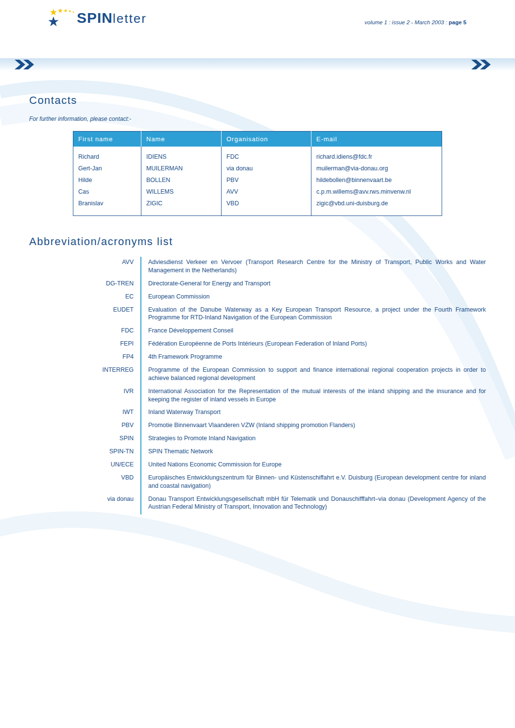SPINletter
volume 1 : issue 2 - March 2003 : page 5
Contacts
For further information, please contact:-
| First name | Name | Organisation | E-mail |
| --- | --- | --- | --- |
| Richard | IDIENS | FDC | richard.idiens@fdc.fr |
| Gert-Jan | MUILERMAN | via donau | muilerman@via-donau.org |
| Hilde | BOLLEN | PBV | hildebollen@binnenvaart.be |
| Cas | WILLEMS | AVV | c.p.m.willems@avv.rws.minvenw.nl |
| Branislav | ZIGIC | VBD | zigic@vbd.uni-duisburg.de |
Abbreviation/acronyms list
| AVV | Adviesdienst Verkeer en Vervoer (Transport Research Centre for the Ministry of Transport, Public Works and Water Management in the Netherlands) |
| DG-TREN | Directorate-General for Energy and Transport |
| EC | European Commission |
| EUDET | Evaluation of the Danube Waterway as a Key European Transport Resource, a project under the Fourth Framework Programme for RTD-Inland Navigation of the European Commission |
| FDC | France Développement Conseil |
| FEPI | Fédération Européenne de Ports Intérieurs (European Federation of Inland Ports) |
| FP4 | 4th Framework Programme |
| INTERREG | Programme of the European Commission to support and finance international regional cooperation projects in order to achieve balanced regional development |
| IVR | International Association for the Representation of the mutual interests of the inland shipping and the insurance and for keeping the register of inland vessels in Europe |
| IWT | Inland Waterway Transport |
| PBV | Promotie Binnenvaart Vlaanderen VZW (Inland shipping promotion Flanders) |
| SPIN | Strategies to Promote Inland Navigation |
| SPIN-TN | SPIN Thematic Network |
| UN/ECE | United Nations Economic Commission for Europe |
| VBD | Europäisches Entwicklungszentrum für Binnen- und Küstenschiffahrt e.V. Duisburg (European development centre for inland and coastal navigation) |
| via donau | Donau Transport Entwicklungsgesellschaft mbH für Telematik und Donauschifffahrt–via donau (Development Agency of the Austrian Federal Ministry of Transport, Innovation and Technology) |